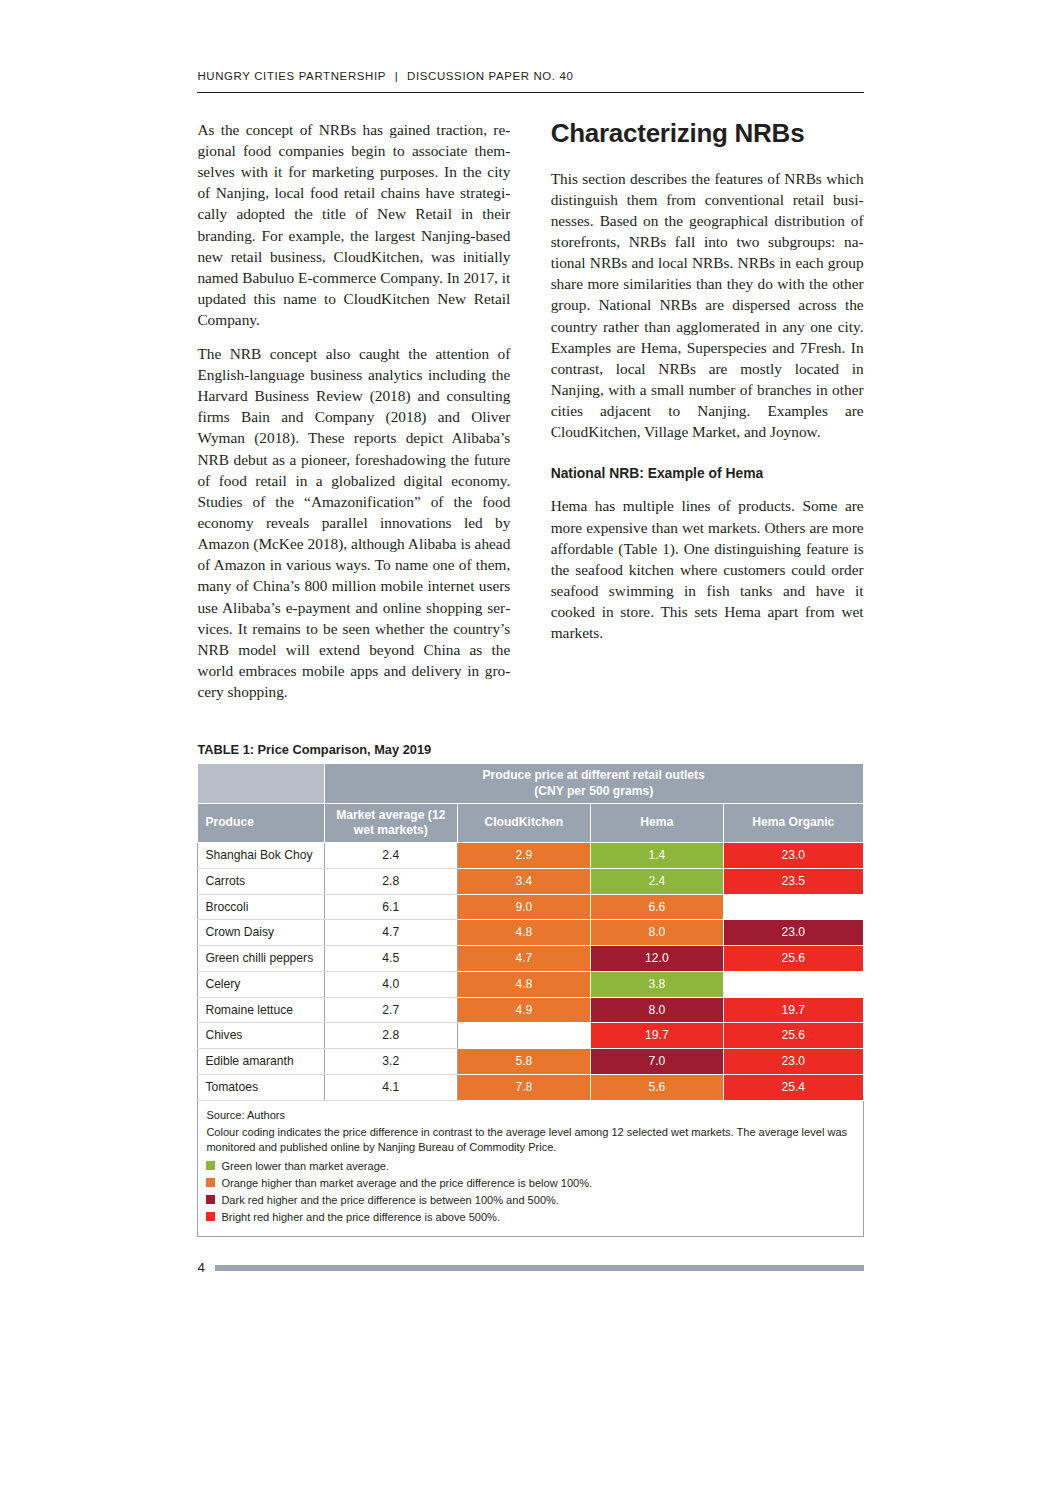HUNGRY CITIES PARTNERSHIP | DISCUSSION PAPER NO. 40
As the concept of NRBs has gained traction, regional food companies begin to associate themselves with it for marketing purposes. In the city of Nanjing, local food retail chains have strategically adopted the title of New Retail in their branding. For example, the largest Nanjing-based new retail business, CloudKitchen, was initially named Babuluo E-commerce Company. In 2017, it updated this name to CloudKitchen New Retail Company.
The NRB concept also caught the attention of English-language business analytics including the Harvard Business Review (2018) and consulting firms Bain and Company (2018) and Oliver Wyman (2018). These reports depict Alibaba’s NRB debut as a pioneer, foreshadowing the future of food retail in a globalized digital economy. Studies of the “Amazonification” of the food economy reveals parallel innovations led by Amazon (McKee 2018), although Alibaba is ahead of Amazon in various ways. To name one of them, many of China’s 800 million mobile internet users use Alibaba’s e-payment and online shopping services. It remains to be seen whether the country’s NRB model will extend beyond China as the world embraces mobile apps and delivery in grocery shopping.
Characterizing NRBs
This section describes the features of NRBs which distinguish them from conventional retail businesses. Based on the geographical distribution of storefronts, NRBs fall into two subgroups: national NRBs and local NRBs. NRBs in each group share more similarities than they do with the other group. National NRBs are dispersed across the country rather than agglomerated in any one city. Examples are Hema, Superspecies and 7Fresh. In contrast, local NRBs are mostly located in Nanjing, with a small number of branches in other cities adjacent to Nanjing. Examples are CloudKitchen, Village Market, and Joynow.
National NRB: Example of Hema
Hema has multiple lines of products. Some are more expensive than wet markets. Others are more affordable (Table 1). One distinguishing feature is the seafood kitchen where customers could order seafood swimming in fish tanks and have it cooked in store. This sets Hema apart from wet markets.
TABLE 1: Price Comparison, May 2019
| | Produce price at different retail outlets (CNY per 500 grams) |
| --- | --- |
| Produce | Market average (12 wet markets) | CloudKitchen | Hema | Hema Organic |
| Shanghai Bok Choy | 2.4 | 2.9 | 1.4 | 23.0 |
| Carrots | 2.8 | 3.4 | 2.4 | 23.5 |
| Broccoli | 6.1 | 9.0 | 6.6 | n/a |
| Crown Daisy | 4.7 | 4.8 | 8.0 | 23.0 |
| Green chilli peppers | 4.5 | 4.7 | 12.0 | 25.6 |
| Celery | 4.0 | 4.8 | 3.8 | n/a |
| Romaine lettuce | 2.7 | 4.9 | 8.0 | 19.7 |
| Chives | 2.8 | n/a | 19.7 | 25.6 |
| Edible amaranth | 3.2 | 5.8 | 7.0 | 23.0 |
| Tomatoes | 4.1 | 7.8 | 5.6 | 25.4 |
Source: Authors
Colour coding indicates the price difference in contrast to the average level among 12 selected wet markets. The average level was monitored and published online by Nanjing Bureau of Commodity Price.
Green lower than market average.
Orange higher than market average and the price difference is below 100%.
Dark red higher and the price difference is between 100% and 500%.
Bright red higher and the price difference is above 500%.
4